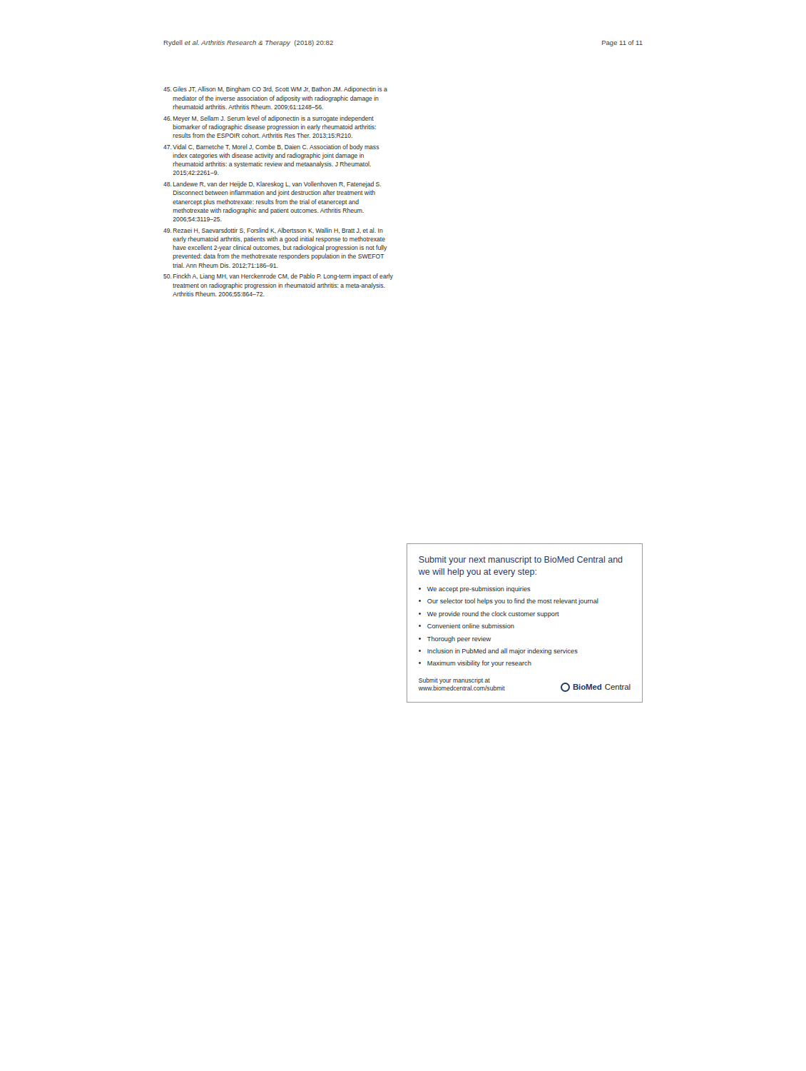Rydell et al. Arthritis Research & Therapy (2018) 20:82
Page 11 of 11
Giles JT, Allison M, Bingham CO 3rd, Scott WM Jr, Bathon JM. Adiponectin is a mediator of the inverse association of adiposity with radiographic damage in rheumatoid arthritis. Arthritis Rheum. 2009;61:1248–56.
Meyer M, Sellam J. Serum level of adiponectin is a surrogate independent biomarker of radiographic disease progression in early rheumatoid arthritis: results from the ESPOIR cohort. Arthritis Res Ther. 2013;15:R210.
Vidal C, Barnetche T, Morel J, Combe B, Daien C. Association of body mass index categories with disease activity and radiographic joint damage in rheumatoid arthritis: a systematic review and metaanalysis. J Rheumatol. 2015;42:2261–9.
Landewe R, van der Heijde D, Klareskog L, van Vollenhoven R, Fatenejad S. Disconnect between inflammation and joint destruction after treatment with etanercept plus methotrexate: results from the trial of etanercept and methotrexate with radiographic and patient outcomes. Arthritis Rheum. 2006;54:3119–25.
Rezaei H, Saevarsdottir S, Forslind K, Albertsson K, Wallin H, Bratt J, et al. In early rheumatoid arthritis, patients with a good initial response to methotrexate have excellent 2-year clinical outcomes, but radiological progression is not fully prevented: data from the methotrexate responders population in the SWEFOT trial. Ann Rheum Dis. 2012;71:186–91.
Finckh A, Liang MH, van Herckenrode CM, de Pablo P. Long-term impact of early treatment on radiographic progression in rheumatoid arthritis: a meta-analysis. Arthritis Rheum. 2006;55:864–72.
Submit your next manuscript to BioMed Central and we will help you at every step:
We accept pre-submission inquiries
Our selector tool helps you to find the most relevant journal
We provide round the clock customer support
Convenient online submission
Thorough peer review
Inclusion in PubMed and all major indexing services
Maximum visibility for your research
Submit your manuscript at
www.biomedcentral.com/submit
BioMed Central